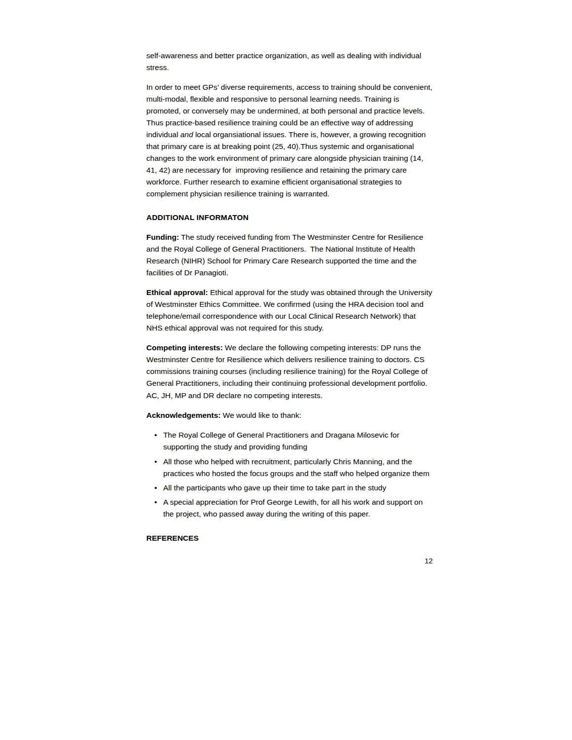self-awareness and better practice organization, as well as dealing with individual stress.
In order to meet GPs’ diverse requirements, access to training should be convenient, multi-modal, flexible and responsive to personal learning needs. Training is promoted, or conversely may be undermined, at both personal and practice levels. Thus practice-based resilience training could be an effective way of addressing individual and local organsiational issues. There is, however, a growing recognition that primary care is at breaking point (25, 40).Thus systemic and organisational changes to the work environment of primary care alongside physician training (14, 41, 42) are necessary for improving resilience and retaining the primary care workforce. Further research to examine efficient organisational strategies to complement physician resilience training is warranted.
ADDITIONAL INFORMATON
Funding: The study received funding from The Westminster Centre for Resilience and the Royal College of General Practitioners. The National Institute of Health Research (NIHR) School for Primary Care Research supported the time and the facilities of Dr Panagioti.
Ethical approval: Ethical approval for the study was obtained through the University of Westminster Ethics Committee. We confirmed (using the HRA decision tool and telephone/email correspondence with our Local Clinical Research Network) that NHS ethical approval was not required for this study.
Competing interests: We declare the following competing interests: DP runs the Westminster Centre for Resilience which delivers resilience training to doctors. CS commissions training courses (including resilience training) for the Royal College of General Practitioners, including their continuing professional development portfolio. AC, JH, MP and DR declare no competing interests.
Acknowledgements: We would like to thank:
The Royal College of General Practitioners and Dragana Milosevic for supporting the study and providing funding
All those who helped with recruitment, particularly Chris Manning, and the practices who hosted the focus groups and the staff who helped organize them
All the participants who gave up their time to take part in the study
A special appreciation for Prof George Lewith, for all his work and support on the project, who passed away during the writing of this paper.
REFERENCES
12